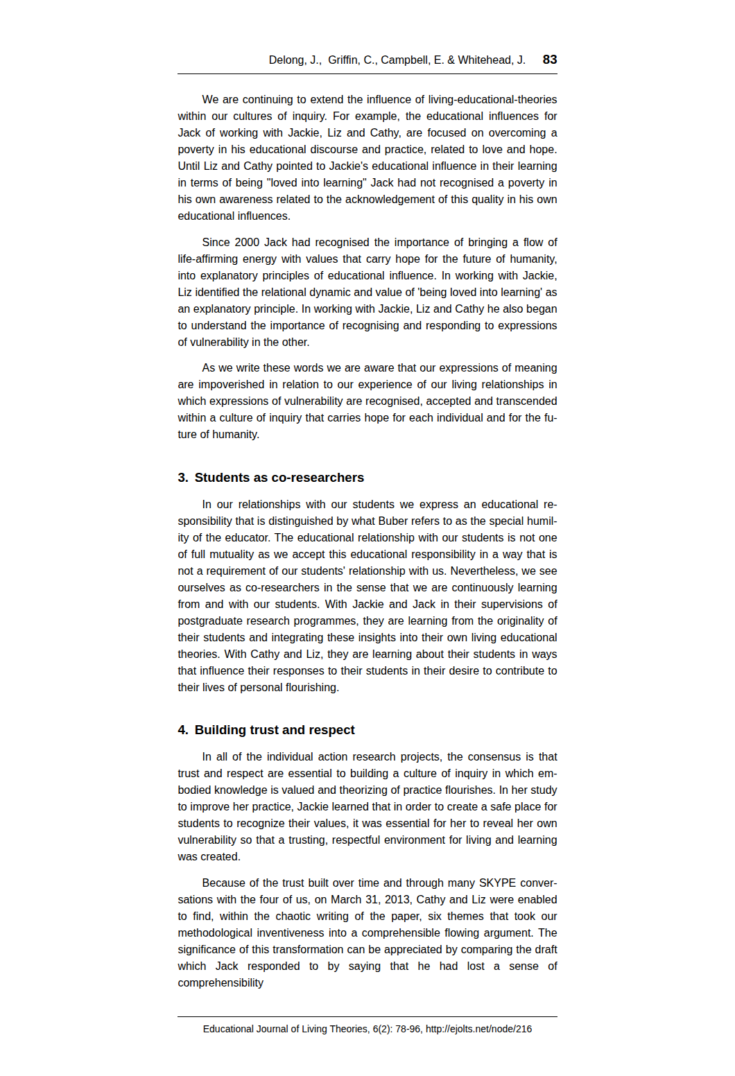Delong, J., Griffin, C., Campbell, E. & Whitehead, J. 83
We are continuing to extend the influence of living-educational-theories within our cultures of inquiry. For example, the educational influences for Jack of working with Jackie, Liz and Cathy, are focused on overcoming a poverty in his educational discourse and practice, related to love and hope. Until Liz and Cathy pointed to Jackie's educational influence in their learning in terms of being "loved into learning" Jack had not recognised a poverty in his own awareness related to the acknowledgement of this quality in his own educational influences.
Since 2000 Jack had recognised the importance of bringing a flow of life-affirming energy with values that carry hope for the future of humanity, into explanatory principles of educational influence. In working with Jackie, Liz identified the relational dynamic and value of 'being loved into learning' as an explanatory principle. In working with Jackie, Liz and Cathy he also began to understand the importance of recognising and responding to expressions of vulnerability in the other.
As we write these words we are aware that our expressions of meaning are impoverished in relation to our experience of our living relationships in which expressions of vulnerability are recognised, accepted and transcended within a culture of inquiry that carries hope for each individual and for the future of humanity.
3. Students as co-researchers
In our relationships with our students we express an educational responsibility that is distinguished by what Buber refers to as the special humility of the educator. The educational relationship with our students is not one of full mutuality as we accept this educational responsibility in a way that is not a requirement of our students' relationship with us. Nevertheless, we see ourselves as co-researchers in the sense that we are continuously learning from and with our students. With Jackie and Jack in their supervisions of postgraduate research programmes, they are learning from the originality of their students and integrating these insights into their own living educational theories. With Cathy and Liz, they are learning about their students in ways that influence their responses to their students in their desire to contribute to their lives of personal flourishing.
4. Building trust and respect
In all of the individual action research projects, the consensus is that trust and respect are essential to building a culture of inquiry in which embodied knowledge is valued and theorizing of practice flourishes. In her study to improve her practice, Jackie learned that in order to create a safe place for students to recognize their values, it was essential for her to reveal her own vulnerability so that a trusting, respectful environment for living and learning was created.
Because of the trust built over time and through many SKYPE conversations with the four of us, on March 31, 2013, Cathy and Liz were enabled to find, within the chaotic writing of the paper, six themes that took our methodological inventiveness into a comprehensible flowing argument. The significance of this transformation can be appreciated by comparing the draft which Jack responded to by saying that he had lost a sense of comprehensibility
Educational Journal of Living Theories, 6(2): 78-96, http://ejolts.net/node/216